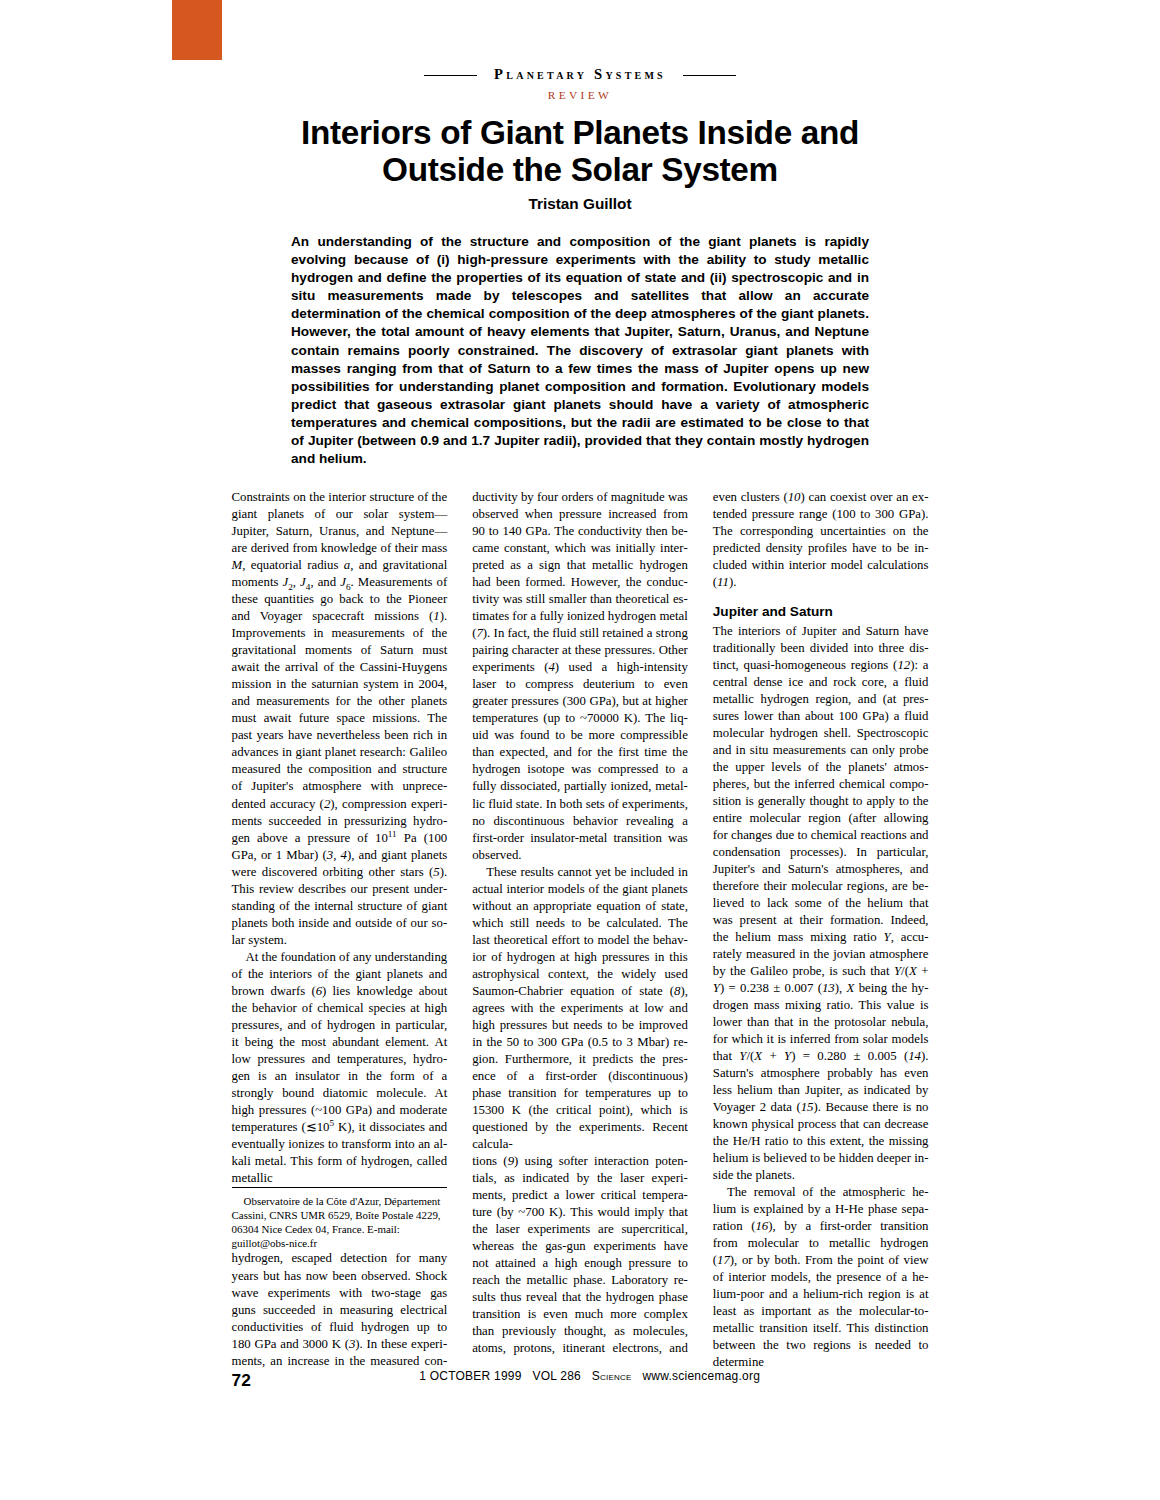Planetary Systems
REVIEW
Interiors of Giant Planets Inside and
Outside the Solar System
Tristan Guillot
An understanding of the structure and composition of the giant planets is rapidly evolving because of (i) high-pressure experiments with the ability to study metallic hydrogen and define the properties of its equation of state and (ii) spectroscopic and in situ measurements made by telescopes and satellites that allow an accurate determination of the chemical composition of the deep atmospheres of the giant planets. However, the total amount of heavy elements that Jupiter, Saturn, Uranus, and Neptune contain remains poorly constrained. The discovery of extrasolar giant planets with masses ranging from that of Saturn to a few times the mass of Jupiter opens up new possibilities for understanding planet composition and formation. Evolutionary models predict that gaseous extrasolar giant planets should have a variety of atmospheric temperatures and chemical compositions, but the radii are estimated to be close to that of Jupiter (between 0.9 and 1.7 Jupiter radii), provided that they contain mostly hydrogen and helium.
Constraints on the interior structure of the giant planets of our solar system—Jupiter, Saturn, Uranus, and Neptune—are derived from knowledge of their mass M, equatorial radius a, and gravitational moments J2, J4, and J6. Measurements of these quantities go back to the Pioneer and Voyager spacecraft missions (1). Improvements in measurements of the gravitational moments of Saturn must await the arrival of the Cassini-Huygens mission in the saturnian system in 2004, and measurements for the other planets must await future space missions. The past years have nevertheless been rich in advances in giant planet research: Galileo measured the composition and structure of Jupiter's atmosphere with unprecedented accuracy (2), compression experiments succeeded in pressurizing hydrogen above a pressure of 1011 Pa (100 GPa, or 1 Mbar) (3, 4), and giant planets were discovered orbiting other stars (5). This review describes our present understanding of the internal structure of giant planets both inside and outside of our solar system.
At the foundation of any understanding of the interiors of the giant planets and brown dwarfs (6) lies knowledge about the behavior of chemical species at high pressures, and of hydrogen in particular, it being the most abundant element. At low pressures and temperatures, hydrogen is an insulator in the form of a strongly bound diatomic molecule. At high pressures (~100 GPa) and moderate temperatures (≲105 K), it dissociates and eventually ionizes to transform into an alkali metal. This form of hydrogen, called metallic
Observatoire de la Côte d'Azur, Département Cassini, CNRS UMR 6529, Boîte Postale 4229, 06304 Nice Cedex 04, France. E-mail: guillot@obs-nice.fr
hydrogen, escaped detection for many years but has now been observed. Shock wave experiments with two-stage gas guns succeeded in measuring electrical conductivities of fluid hydrogen up to 180 GPa and 3000 K (3). In these experiments, an increase in the measured conductivity by four orders of magnitude was observed when pressure increased from 90 to 140 GPa. The conductivity then became constant, which was initially interpreted as a sign that metallic hydrogen had been formed. However, the conductivity was still smaller than theoretical estimates for a fully ionized hydrogen metal (7). In fact, the fluid still retained a strong pairing character at these pressures. Other experiments (4) used a high-intensity laser to compress deuterium to even greater pressures (300 GPa), but at higher temperatures (up to ~70000 K). The liquid was found to be more compressible than expected, and for the first time the hydrogen isotope was compressed to a fully dissociated, partially ionized, metallic fluid state. In both sets of experiments, no discontinuous behavior revealing a first-order insulator-metal transition was observed.
These results cannot yet be included in actual interior models of the giant planets without an appropriate equation of state, which still needs to be calculated. The last theoretical effort to model the behavior of hydrogen at high pressures in this astrophysical context, the widely used Saumon-Chabrier equation of state (8), agrees with the experiments at low and high pressures but needs to be improved in the 50 to 300 GPa (0.5 to 3 Mbar) region. Furthermore, it predicts the presence of a first-order (discontinuous) phase transition for temperatures up to 15300 K (the critical point), which is questioned by the experiments. Recent calcula-
tions (9) using softer interaction potentials, as indicated by the laser experiments, predict a lower critical temperature (by ~700 K). This would imply that the laser experiments are supercritical, whereas the gas-gun experiments have not attained a high enough pressure to reach the metallic phase. Laboratory results thus reveal that the hydrogen phase transition is even much more complex than previously thought, as molecules, atoms, protons, itinerant electrons, and even clusters (10) can coexist over an extended pressure range (100 to 300 GPa). The corresponding uncertainties on the predicted density profiles have to be included within interior model calculations (11).
Jupiter and Saturn
The interiors of Jupiter and Saturn have traditionally been divided into three distinct, quasi-homogeneous regions (12): a central dense ice and rock core, a fluid metallic hydrogen region, and (at pressures lower than about 100 GPa) a fluid molecular hydrogen shell. Spectroscopic and in situ measurements can only probe the upper levels of the planets' atmospheres, but the inferred chemical composition is generally thought to apply to the entire molecular region (after allowing for changes due to chemical reactions and condensation processes). In particular, Jupiter's and Saturn's atmospheres, and therefore their molecular regions, are believed to lack some of the helium that was present at their formation. Indeed, the helium mass mixing ratio Y, accurately measured in the jovian atmosphere by the Galileo probe, is such that Y/(X + Y) = 0.238 ± 0.007 (13), X being the hydrogen mass mixing ratio. This value is lower than that in the protosolar nebula, for which it is inferred from solar models that Y/(X + Y) = 0.280 ± 0.005 (14). Saturn's atmosphere probably has even less helium than Jupiter, as indicated by Voyager 2 data (15). Because there is no known physical process that can decrease the He/H ratio to this extent, the missing helium is believed to be hidden deeper inside the planets.
The removal of the atmospheric helium is explained by a H-He phase separation (16), by a first-order transition from molecular to metallic hydrogen (17), or by both. From the point of view of interior models, the presence of a helium-poor and a helium-rich region is at least as important as the molecular-to-metallic transition itself. This distinction between the two regions is needed to determine
72
1 OCTOBER 1999 VOL 286 Science www.sciencemag.org